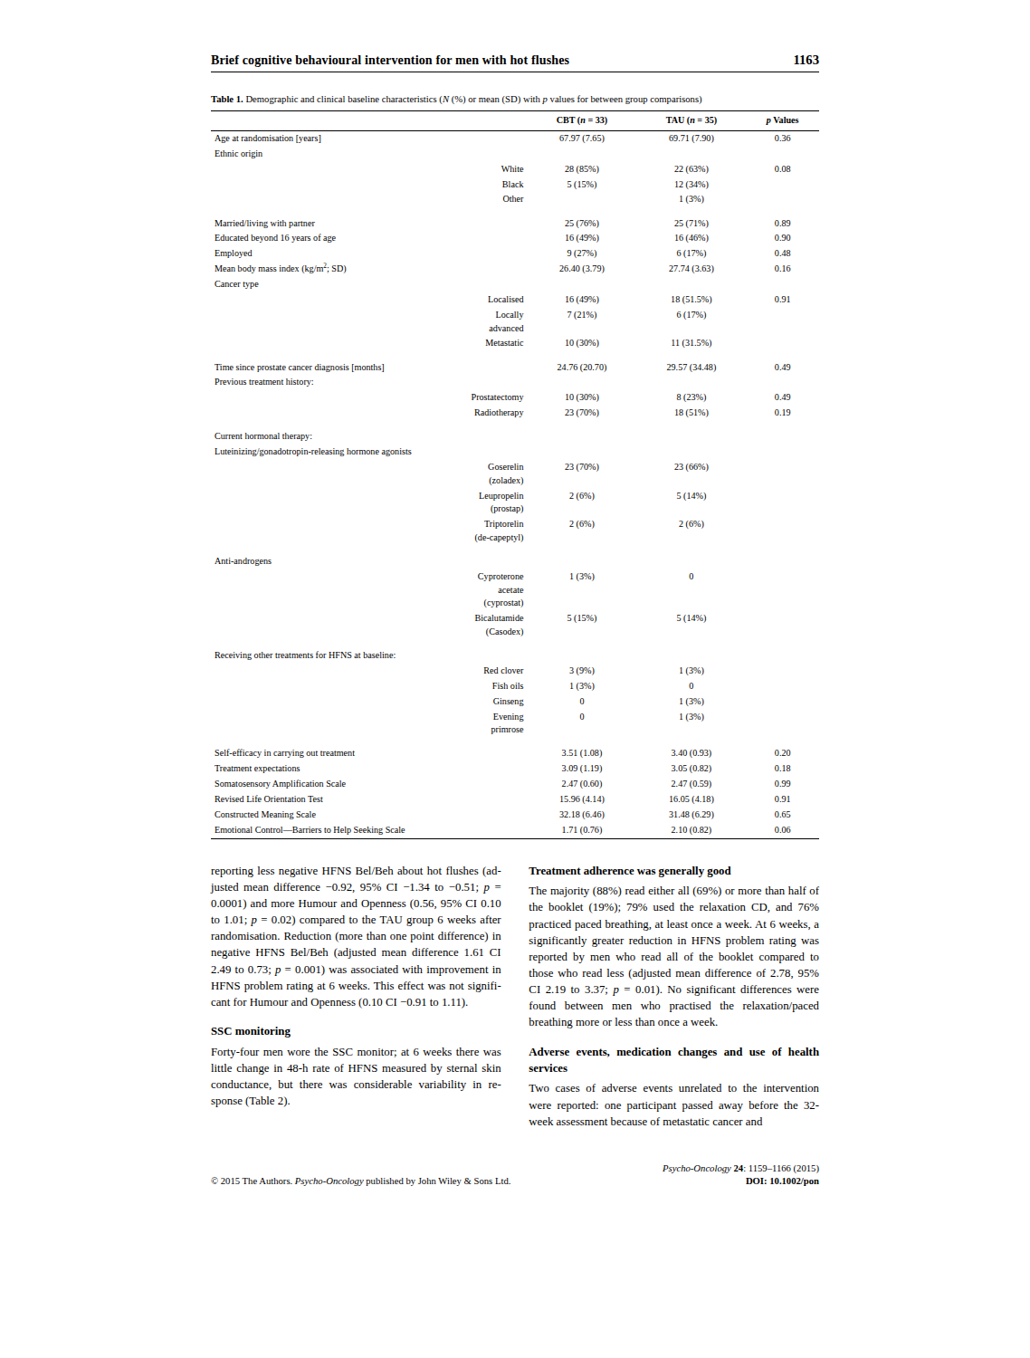Brief cognitive behavioural intervention for men with hot flushes 1163
Table 1. Demographic and clinical baseline characteristics ( N (%) or mean (SD) with p values for between group comparisons)
| | | CBT ( n = 33) | TAU ( n = 35) | p Values |
| --- | --- | --- | --- | --- |
| Age at randomisation [years] | | 67.97 (7.65) | 69.71 (7.90) | 0.36 |
| Ethnic origin | | | | |
| | White | 28 (85%) | 22 (63%) | 0.08 |
| | Black | 5 (15%) | 12 (34%) | |
| | Other | | 1 (3%) | |
| Married/living with partner | | 25 (76%) | 25 (71%) | 0.89 |
| Educated beyond 16 years of age | | 16 (49%) | 16 (46%) | 0.90 |
| Employed | | 9 (27%) | 6 (17%) | 0.48 |
| Mean body mass index (kg/m 2 ; SD) | | 26.40 (3.79) | 27.74 (3.63) | 0.16 |
| Cancer type | | | | |
| | Localised | 16 (49%) | 18 (51.5%) | 0.91 |
| | Locally advanced | 7 (21%) | 6 (17%) | |
| | Metastatic | 10 (30%) | 11 (31.5%) | |
| Time since prostate cancer diagnosis [months] | | 24.76 (20.70) | 29.57 (34.48) | 0.49 |
| Previous treatment history: | | | | |
| | Prostatectomy | 10 (30%) | 8 (23%) | 0.49 |
| | Radiotherapy | 23 (70%) | 18 (51%) | 0.19 |
| Current hormonal therapy: | | | | |
| Luteinizing/gonadotropin-releasing hormone agonists | | | | |
| | Goserelin (zoladex) | 23 (70%) | 23 (66%) | |
| | Leupropelin (prostap) | 2 (6%) | 5 (14%) | |
| | Triptorelin (de-capeptyl) | 2 (6%) | 2 (6%) | |
| Anti-androgens | | | | |
| | Cyproterone acetate (cyprostat) | 1 (3%) | 0 | |
| | Bicalutamide (Casodex) | 5 (15%) | 5 (14%) | |
| Receiving other treatments for HFNS at baseline: | | | | |
| | Red clover | 3 (9%) | 1 (3%) | |
| | Fish oils | 1 (3%) | 0 | |
| | Ginseng | 0 | 1 (3%) | |
| | Evening primrose | 0 | 1 (3%) | |
| Self-efficacy in carrying out treatment | | 3.51 (1.08) | 3.40 (0.93) | 0.20 |
| Treatment expectations | | 3.09 (1.19) | 3.05 (0.82) | 0.18 |
| Somatosensory Amplification Scale | | 2.47 (0.60) | 2.47 (0.59) | 0.99 |
| Revised Life Orientation Test | | 15.96 (4.14) | 16.05 (4.18) | 0.91 |
| Constructed Meaning Scale | | 32.18 (6.46) | 31.48 (6.29) | 0.65 |
| Emotional Control—Barriers to Help Seeking Scale | | 1.71 (0.76) | 2.10 (0.82) | 0.06 |
reporting less negative HFNS Bel/Beh about hot flushes (adjusted mean difference −0.92, 95% CI −1.34 to −0.51; p = 0.0001) and more Humour and Openness (0.56, 95% CI 0.10 to 1.01; p = 0.02) compared to the TAU group 6 weeks after randomisation. Reduction (more than one point difference) in negative HFNS Bel/Beh (adjusted mean difference 1.61 CI 2.49 to 0.73; p = 0.001) was associated with improvement in HFNS problem rating at 6 weeks. This effect was not significant for Humour and Openness (0.10 CI −0.91 to 1.11).
SSC monitoring
Forty-four men wore the SSC monitor; at 6 weeks there was little change in 48-h rate of HFNS measured by sternal skin conductance, but there was considerable variability in response (Table 2).
Treatment adherence was generally good
The majority (88%) read either all (69%) or more than half of the booklet (19%); 79% used the relaxation CD, and 76% practiced paced breathing, at least once a week. At 6 weeks, a significantly greater reduction in HFNS problem rating was reported by men who read all of the booklet compared to those who read less (adjusted mean difference of 2.78, 95% CI 2.19 to 3.37; p = 0.01). No significant differences were found between men who practised the relaxation/paced breathing more or less than once a week.
Adverse events, medication changes and use of health services
Two cases of adverse events unrelated to the intervention were reported: one participant passed away before the 32-week assessment because of metastatic cancer and
© 2015 The Authors. Psycho-Oncology published by John Wiley & Sons Ltd.
Psycho-Oncology 24: 1159–1166 (2015)
DOI: 10.1002/pon